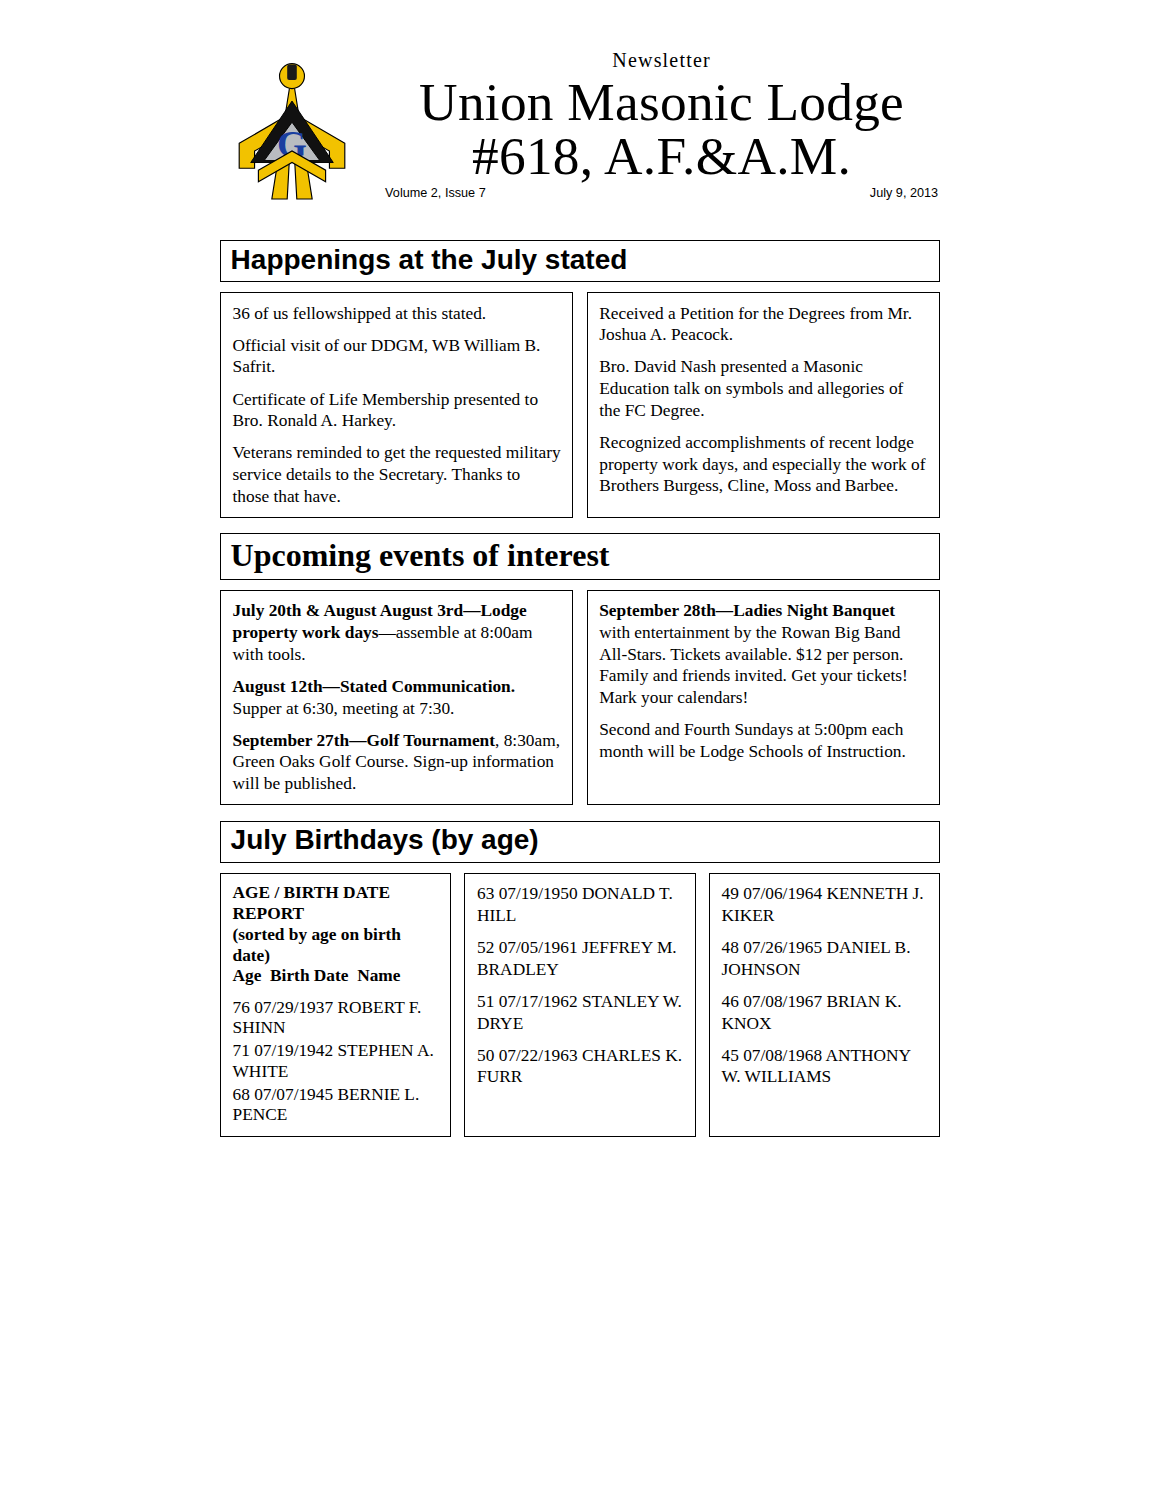G
Newsletter
Union Masonic Lodge
#618, A.F.&A.M.
Volume 2, Issue 7 July 9, 2013
Happenings at the July stated
36 of us fellowshipped at this stated.
Official visit of our DDGM, WB William B. Safrit.
Certificate of Life Membership presented to Bro. Ronald A. Harkey.
Veterans reminded to get the requested military service details to the Secretary. Thanks to those that have.
Received a Petition for the Degrees from Mr. Joshua A. Peacock.
Bro. David Nash presented a Masonic Education talk on symbols and allegories of the FC Degree.
Recognized accomplishments of recent lodge property work days, and especially the work of Brothers Burgess, Cline, Moss and Barbee.
Upcoming events of interest
July 20th & August August 3rd—Lodge property work days—assemble at 8:00am with tools.
August 12th—Stated Communication. Supper at 6:30, meeting at 7:30.
September 27th—Golf Tournament, 8:30am, Green Oaks Golf Course. Sign-up information will be published.
September 28th—Ladies Night Banquet with entertainment by the Rowan Big Band All-Stars. Tickets available. $12 per person. Family and friends invited. Get your tickets! Mark your calendars!
Second and Fourth Sundays at 5:00pm each month will be Lodge Schools of Instruction.
July Birthdays (by age)
AGE / BIRTH DATE REPORT
(sorted by age on birth date)
Age Birth Date Name
76 07/29/1937 ROBERT F. SHINN
71 07/19/1942 STEPHEN A. WHITE
68 07/07/1945 BERNIE L. PENCE
63 07/19/1950 DONALD T. HILL
52 07/05/1961 JEFFREY M. BRADLEY
51 07/17/1962 STANLEY W. DRYE
50 07/22/1963 CHARLES K. FURR
49 07/06/1964 KENNETH J. KIKER
48 07/26/1965 DANIEL B. JOHNSON
46 07/08/1967 BRIAN K. KNOX
45 07/08/1968 ANTHONY W. WILLIAMS